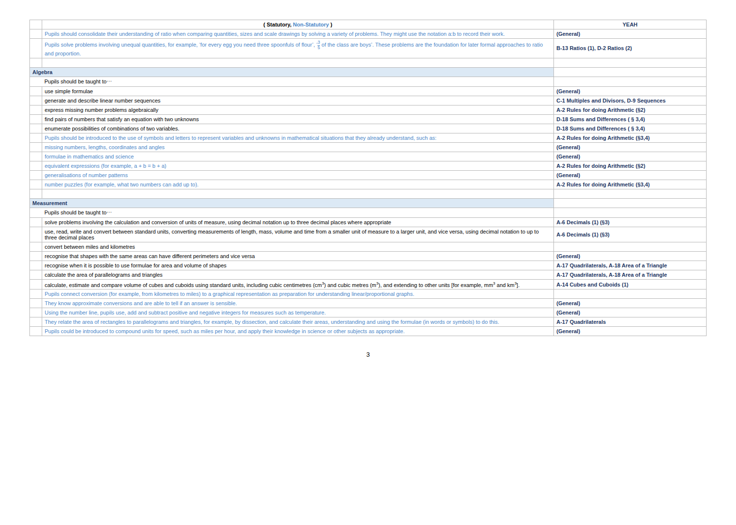| | ( Statutory, Non-Statutory ) | YEAH |
| | Pupils should consolidate their understanding of ratio when comparing quantities, sizes and scale drawings by solving a variety of problems. They might use the notation a:b to record their work. | (General) |
| | Pupils solve problems involving unequal quantities, for example, ‘for every egg you need three spoonfuls of flour’, ‘ 3 5 of the class are boys’. These problems are the foundation for later formal approaches to ratio and proportion. | B-13 Ratios (1), D-2 Ratios (2) |
| Algebra | |
| | Pupils should be taught to⋯ | |
| | use simple formulae | (General) |
| | generate and describe linear number sequences | C-1 Multiples and Divisors, D-9 Sequences |
| | express missing number problems algebraically | A-2 Rules for doing Arithmetic (§2) |
| | find pairs of numbers that satisfy an equation with two unknowns | D-18 Sums and Differences ( § 3,4) |
| | enumerate possibilities of combinations of two variables. | D-18 Sums and Differences ( § 3,4) |
| | Pupils should be introduced to the use of symbols and letters to represent variables and unknowns in mathematical situations that they already understand, such as: | A-2 Rules for doing Arithmetic (§3,4) |
| | missing numbers, lengths, coordinates and angles | (General) |
| | formulae in mathematics and science | (General) |
| | equivalent expressions (for example, a + b = b + a) | A-2 Rules for doing Arithmetic (§2) |
| | generalisations of number patterns | (General) |
| | number puzzles (for example, what two numbers can add up to). | A-2 Rules for doing Arithmetic (§3,4) |
| Measurement | |
| | Pupils should be taught to⋯ | |
| | solve problems involving the calculation and conversion of units of measure, using decimal notation up to three decimal places where appropriate | A-6 Decimals (1) (§3) |
| | use, read, write and convert between standard units, converting measurements of length, mass, volume and time from a smaller unit of measure to a larger unit, and vice versa, using decimal notation to up to three decimal places | A-6 Decimals (1) (§3) |
| | convert between miles and kilometres | |
| | recognise that shapes with the same areas can have different perimeters and vice versa | (General) |
| | recognise when it is possible to use formulae for area and volume of shapes | A-17 Quadrilaterals, A-18 Area of a Triangle |
| | calculate the area of parallelograms and triangles | A-17 Quadrilaterals, A-18 Area of a Triangle |
| | calculate, estimate and compare volume of cubes and cuboids using standard units, including cubic centimetres (cm 3 ) and cubic metres (m 3 ), and extending to other units [for example, mm 3 and km 3 ]. | A-14 Cubes and Cuboids (1) |
| | Pupils connect conversion (for example, from kilometres to miles) to a graphical representation as preparation for understanding linear/proportional graphs. | |
| | They know approximate conversions and are able to tell if an answer is sensible. | (General) |
| | Using the number line, pupils use, add and subtract positive and negative integers for measures such as temperature. | (General) |
| | They relate the area of rectangles to parallelograms and triangles, for example, by dissection, and calculate their areas, understanding and using the formulae (in words or symbols) to do this. | A-17 Quadrilaterals |
| | Pupils could be introduced to compound units for speed, such as miles per hour, and apply their knowledge in science or other subjects as appropriate. | (General) |
3